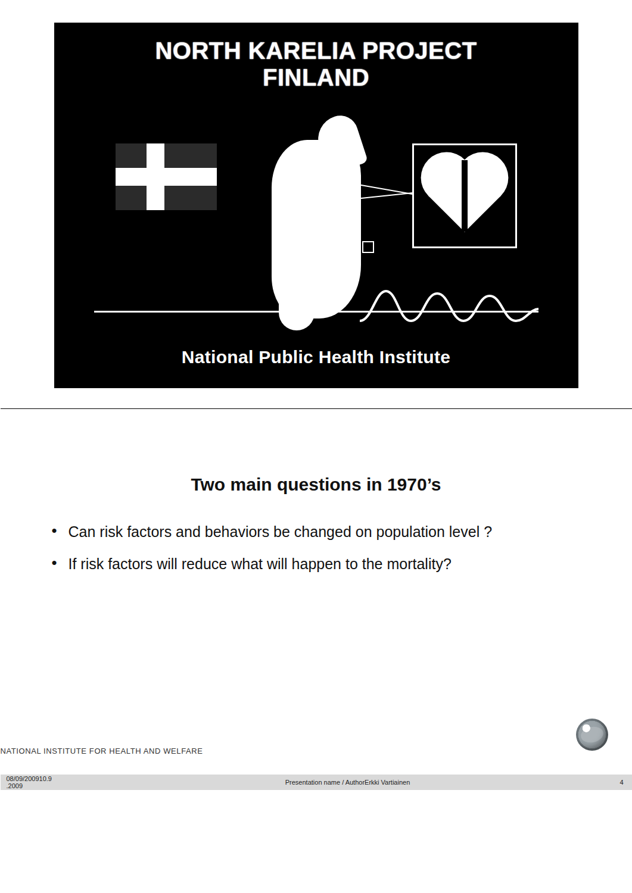NORTH KARELIA PROJECTFINLAND
National Public Health Institute
Two main questions in 1970’s
Can risk factors and behaviors be changed on population level ?
If risk factors will reduce what will happen to the mortality?
NATIONAL INSTITUTE FOR HEALTH AND WELFARE
08/09/200910.9
.2009
Presentation name / AuthorErkki Vartiainen
4